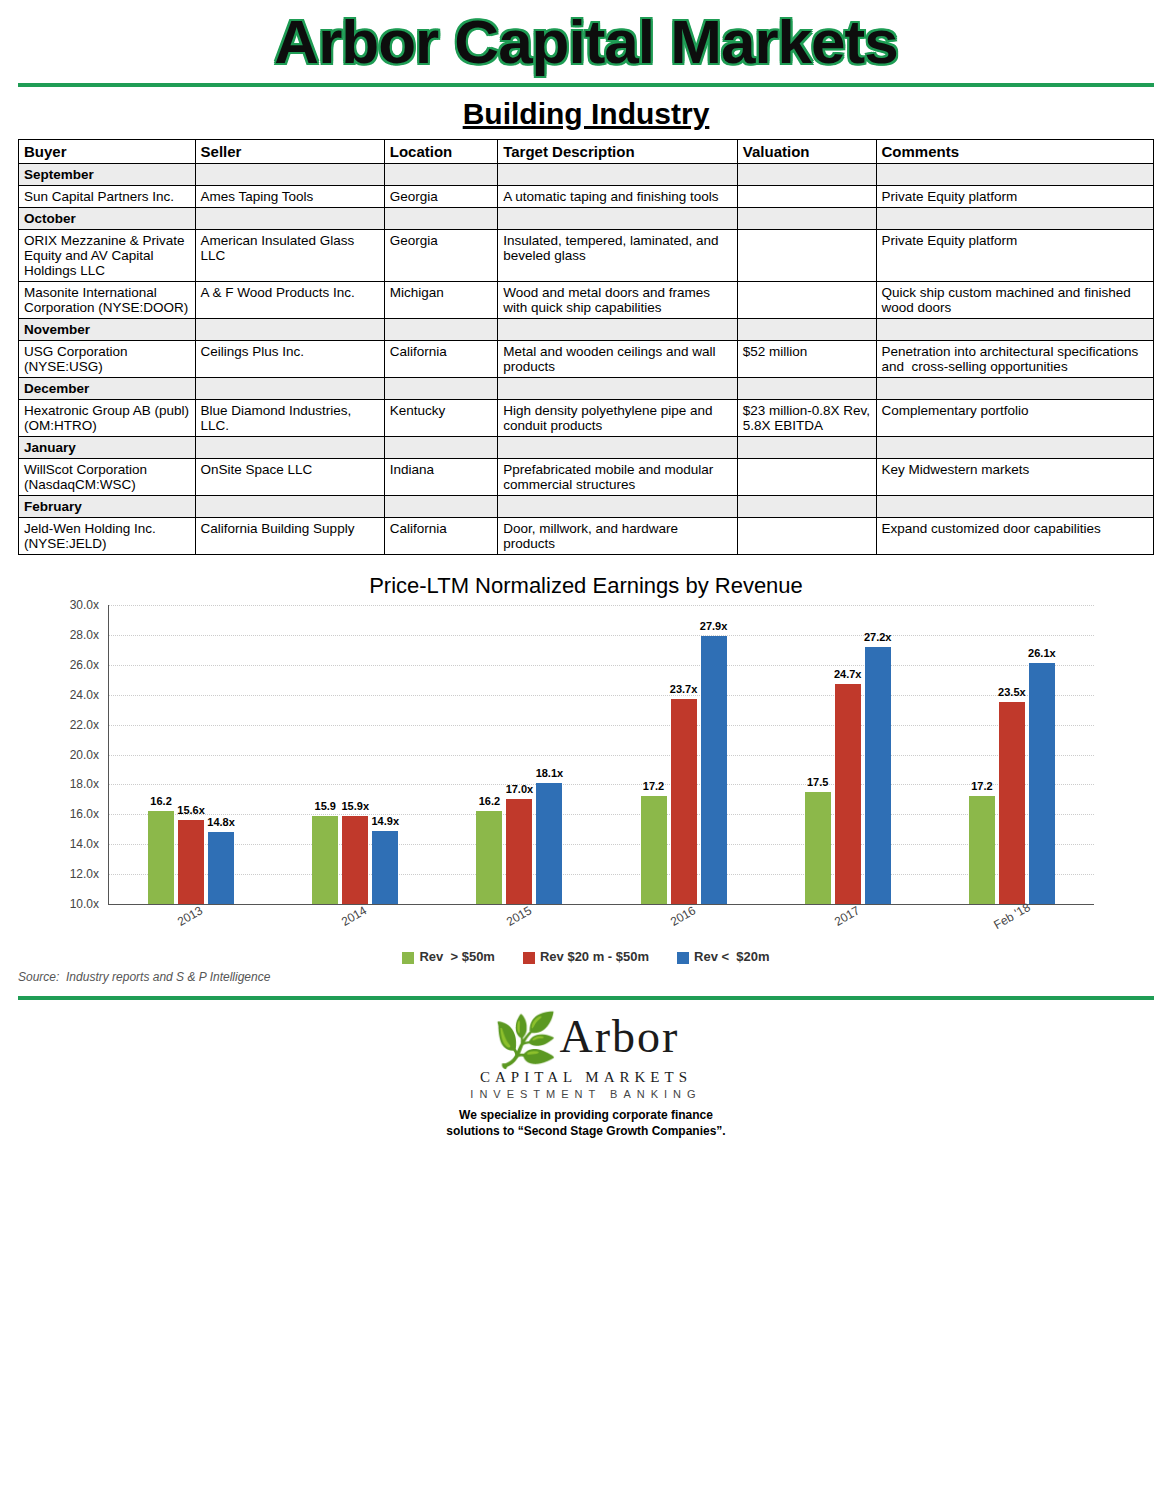Arbor Capital Markets
Building Industry
| Buyer | Seller | Location | Target Description | Valuation | Comments |
| --- | --- | --- | --- | --- | --- |
| September | | | | | |
| Sun Capital Partners Inc. | Ames Taping Tools | Georgia | A utomatic taping and finishing tools | | Private Equity platform |
| October | | | | | |
| ORIX Mezzanine & Private Equity and AV Capital Holdings LLC | American Insulated Glass LLC | Georgia | Insulated, tempered, laminated, and beveled glass | | Private Equity platform |
| Masonite International Corporation (NYSE:DOOR) | A & F Wood Products Inc. | Michigan | Wood and metal doors and frames with quick ship capabilities | | Quick ship custom machined and finished wood doors |
| November | | | | | |
| USG Corporation (NYSE:USG) | Ceilings Plus Inc. | California | Metal and wooden ceilings and wall products | $52 million | Penetration into architectural specifications and cross-selling opportunities |
| December | | | | | |
| Hexatronic Group AB (publ) (OM:HTRO) | Blue Diamond Industries, LLC. | Kentucky | High density polyethylene pipe and conduit products | $23 million-0.8X Rev, 5.8X EBITDA | Complementary portfolio |
| January | | | | | |
| WillScot Corporation (NasdaqCM:WSC) | OnSite Space LLC | Indiana | Pprefabricated mobile and modular commercial structures | | Key Midwestern markets |
| February | | | | | |
| Jeld-Wen Holding Inc. (NYSE:JELD) | California Building Supply | California | Door, millwork, and hardware products | | Expand customized door capabilities |
Price-LTM Normalized Earnings by Revenue
30.0x 28.0x 26.0x 24.0x 22.0x 20.0x 18.0x 16.0x 14.0x 12.0x 10.0x
16.2
15.6x
14.8x
15.9
15.9x
14.9x
16.2
17.0x
18.1x
17.2
23.7x
27.9x
17.5
24.7x
27.2x
17.2
23.5x
26.1x
2013
2014
2015
2016
2017
Feb '18
Rev > $50m Rev $20 m - $50m Rev < $20m
Source: Industry reports and S & P Intelligence
🌿Arbor
CAPITAL MARKETS
INVESTMENT BANKING
We specialize in providing corporate finance
solutions to “Second Stage Growth Companies”.